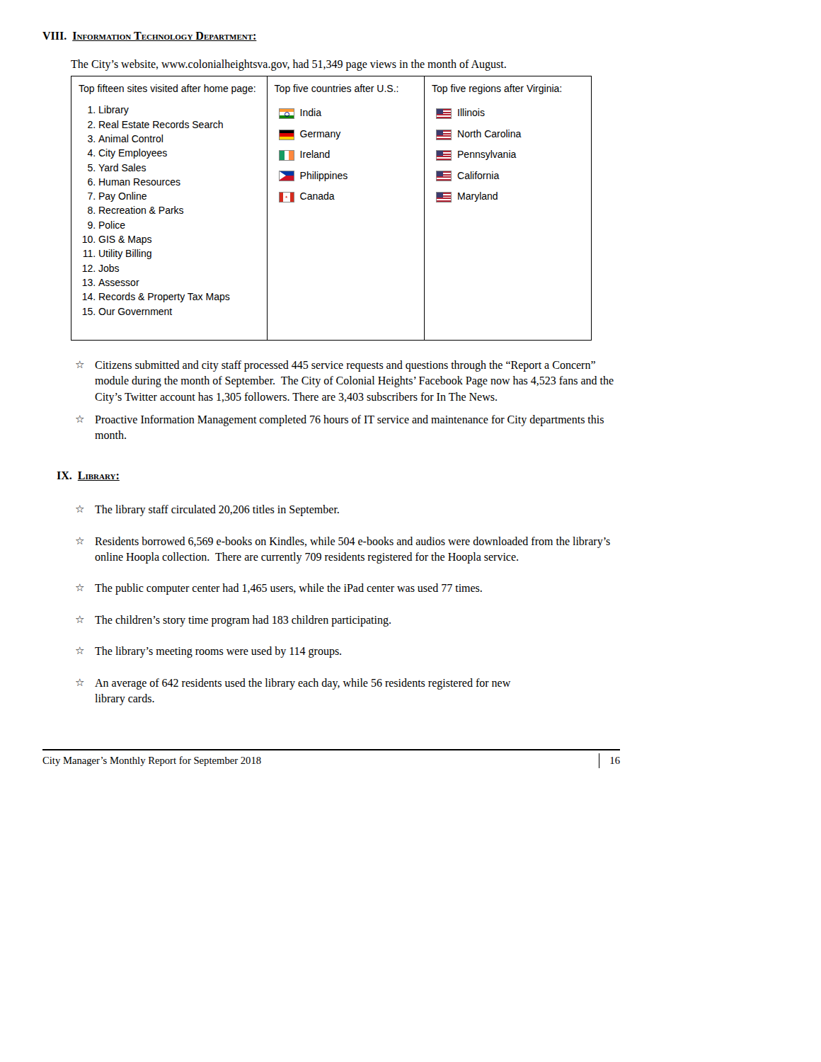VIII. Information Technology Department:
The City’s website, www.colonialheightsva.gov, had 51,349 page views in the month of August.
| Top fifteen sites visited after home page: Library Real Estate Records Search Animal Control City Employees Yard Sales Human Resources Pay Online Recreation & Parks Police GIS & Maps Utility Billing Jobs Assessor Records & Property Tax Maps Our Government | Top five countries after U.S.: India Germany Ireland Philippines Canada | Top five regions after Virginia: Illinois North Carolina Pennsylvania California Maryland |
Citizens submitted and city staff processed 445 service requests and questions through the “Report a Concern” module during the month of September. The City of Colonial Heights’ Facebook Page now has 4,523 fans and the City’s Twitter account has 1,305 followers. There are 3,403 subscribers for In The News.
Proactive Information Management completed 76 hours of IT service and maintenance for City departments this month.
IX. Library:
The library staff circulated 20,206 titles in September.
Residents borrowed 6,569 e-books on Kindles, while 504 e-books and audios were downloaded from the library’s online Hoopla collection. There are currently 709 residents registered for the Hoopla service.
The public computer center had 1,465 users, while the iPad center was used 77 times.
The children’s story time program had 183 children participating.
The library’s meeting rooms were used by 114 groups.
An average of 642 residents used the library each day, while 56 residents registered for new
library cards.
City Manager’s Monthly Report for September 2018
16